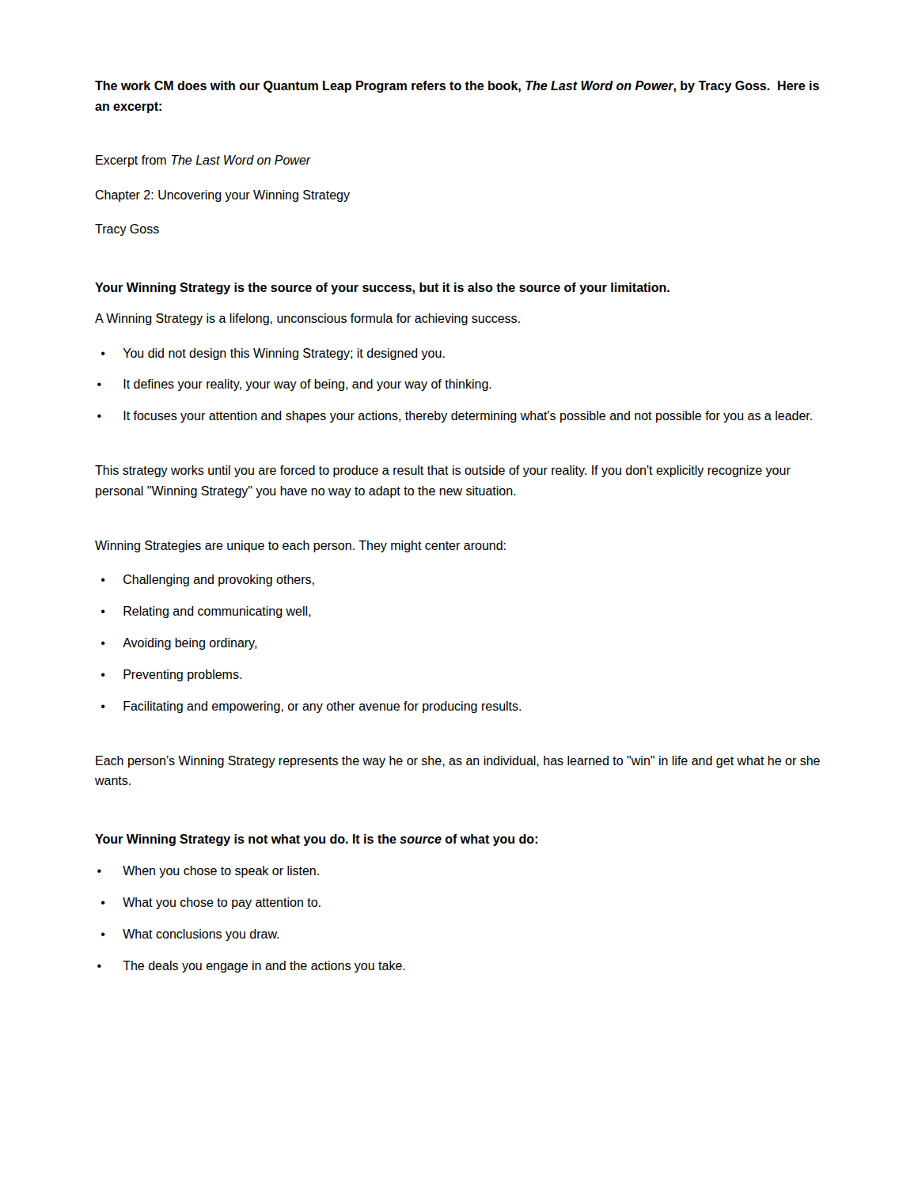The work CM does with our Quantum Leap Program refers to the book, The Last Word on Power, by Tracy Goss. Here is an excerpt:
Excerpt from The Last Word on Power
Chapter 2: Uncovering your Winning Strategy
Tracy Goss
Your Winning Strategy is the source of your success, but it is also the source of your limitation.
A Winning Strategy is a lifelong, unconscious formula for achieving success.
You did not design this Winning Strategy; it designed you.
It defines your reality, your way of being, and your way of thinking.
It focuses your attention and shapes your actions, thereby determining what's possible and not possible for you as a leader.
This strategy works until you are forced to produce a result that is outside of your reality. If you don't explicitly recognize your personal "Winning Strategy" you have no way to adapt to the new situation.
Winning Strategies are unique to each person. They might center around:
Challenging and provoking others,
Relating and communicating well,
Avoiding being ordinary,
Preventing problems.
Facilitating and empowering, or any other avenue for producing results.
Each person’s Winning Strategy represents the way he or she, as an individual, has learned to "win" in life and get what he or she wants.
Your Winning Strategy is not what you do. It is the source of what you do:
When you chose to speak or listen.
What you chose to pay attention to.
What conclusions you draw.
The deals you engage in and the actions you take.